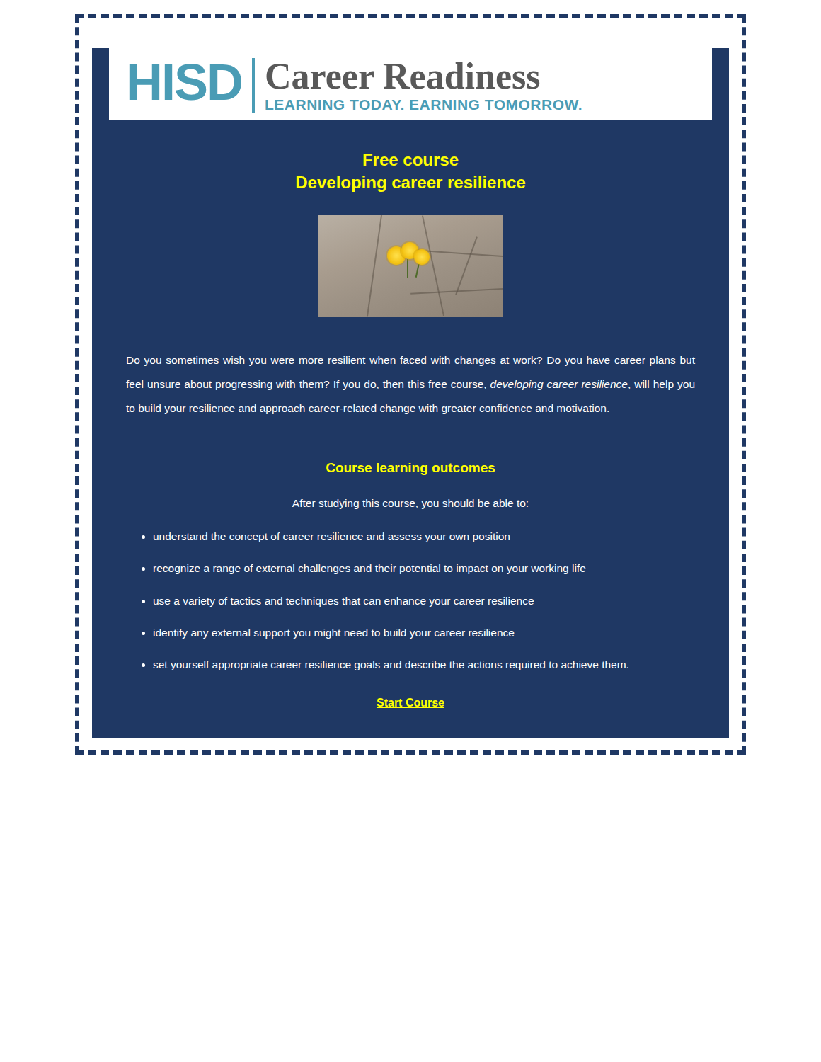HISD
Career Readiness
LEARNING TODAY. EARNING TOMORROW.
Free course
Developing career resilience
Do you sometimes wish you were more resilient when faced with changes at work? Do you have career plans but feel unsure about progressing with them? If you do, then this free course, developing career resilience, will help you to build your resilience and approach career-related change with greater confidence and motivation.
Course learning outcomes
After studying this course, you should be able to:
understand the concept of career resilience and assess your own position
recognize a range of external challenges and their potential to impact on your working life
use a variety of tactics and techniques that can enhance your career resilience
identify any external support you might need to build your career resilience
set yourself appropriate career resilience goals and describe the actions required to achieve them.
Start Course